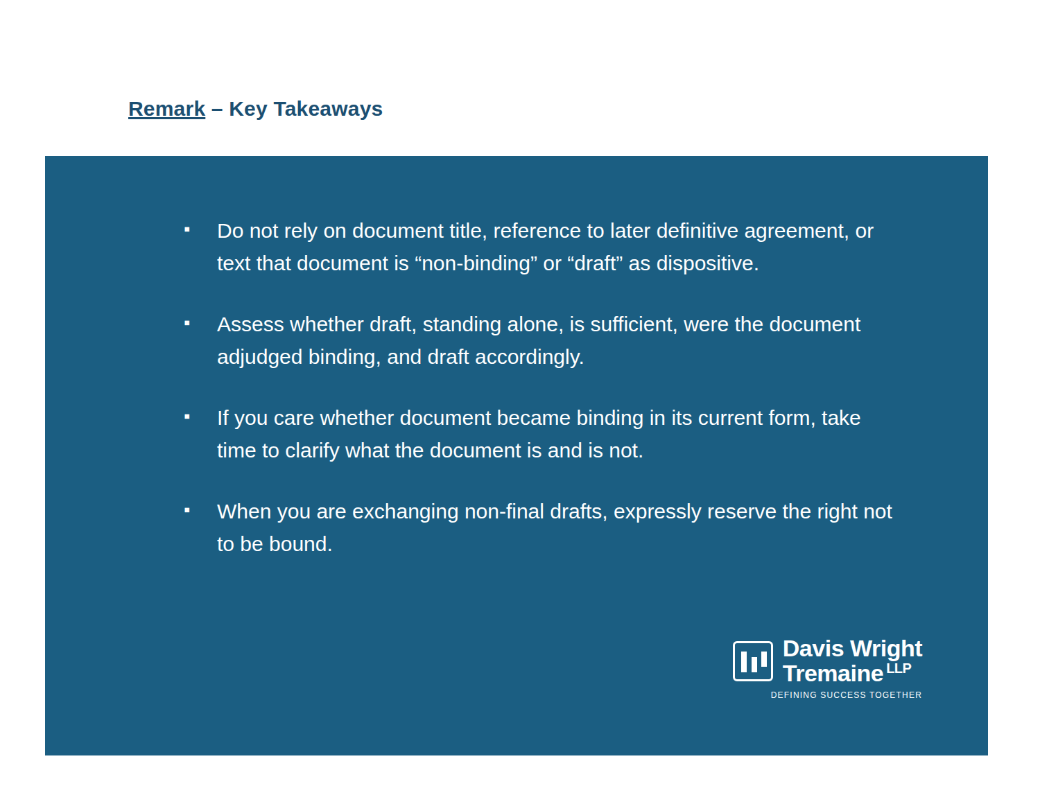Remark – Key Takeaways
Do not rely on document title, reference to later definitive agreement, or text that document is “non-binding” or “draft” as dispositive.
Assess whether draft, standing alone, is sufficient, were the document adjudged binding, and draft accordingly.
If you care whether document became binding in its current form, take time to clarify what the document is and is not.
When you are exchanging non-final drafts, expressly reserve the right not to be bound.
Davis Wright
TremaineLLP
DEFINING SUCCESS TOGETHER